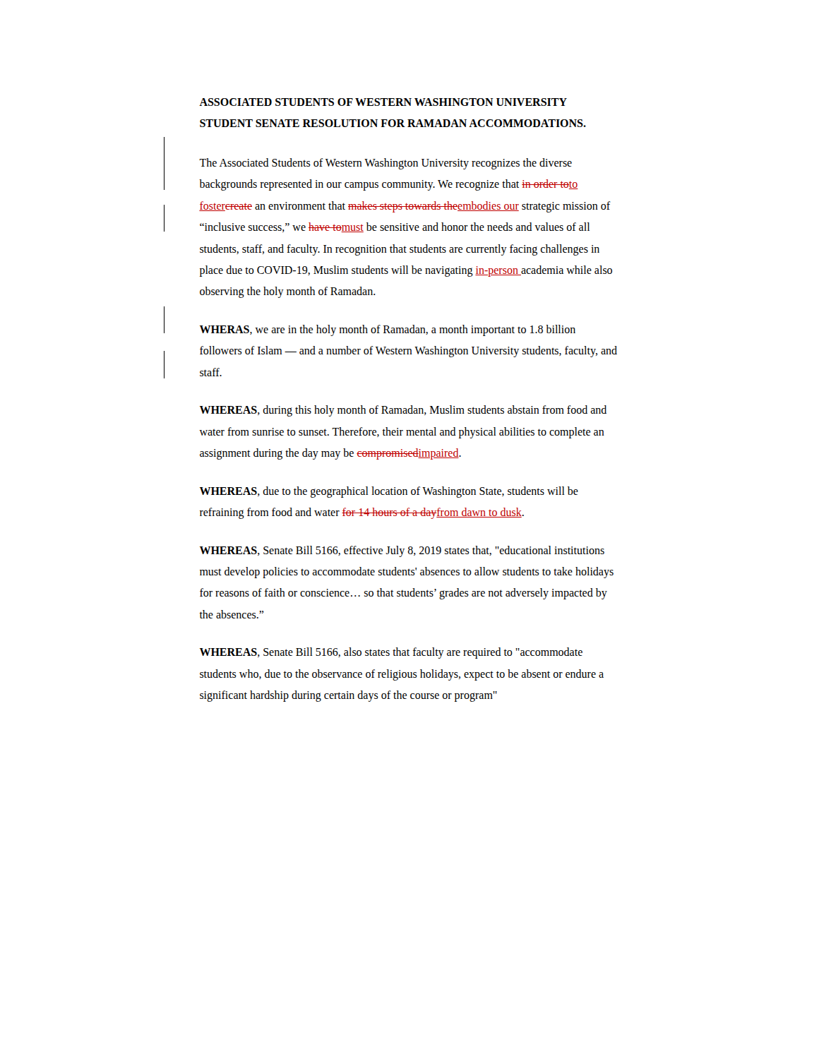Associated Students of Western Washington University Student Senate Resolution for Ramadan Accommodations.
The Associated Students of Western Washington University recognizes the diverse backgrounds represented in our campus community. We recognize that in order toto fostercreate an environment that makes steps towards theembodies our strategic mission of “inclusive success,” we have tomust be sensitive and honor the needs and values of all students, staff, and faculty. In recognition that students are currently facing challenges in place due to COVID-19, Muslim students will be navigating in-person academia while also observing the holy month of Ramadan.
WHERAS, we are in the holy month of Ramadan, a month important to 1.8 billion followers of Islam — and a number of Western Washington University students, faculty, and staff.
WHEREAS, during this holy month of Ramadan, Muslim students abstain from food and water from sunrise to sunset. Therefore, their mental and physical abilities to complete an assignment during the day may be compromisedimpaired.
WHEREAS, due to the geographical location of Washington State, students will be refraining from food and water for 14 hours of a dayfrom dawn to dusk.
WHEREAS, Senate Bill 5166, effective July 8, 2019 states that, "educational institutions must develop policies to accommodate students' absences to allow students to take holidays for reasons of faith or conscience… so that students’ grades are not adversely impacted by the absences.”
WHEREAS, Senate Bill 5166, also states that faculty are required to "accommodate students who, due to the observance of religious holidays, expect to be absent or endure a significant hardship during certain days of the course or program"